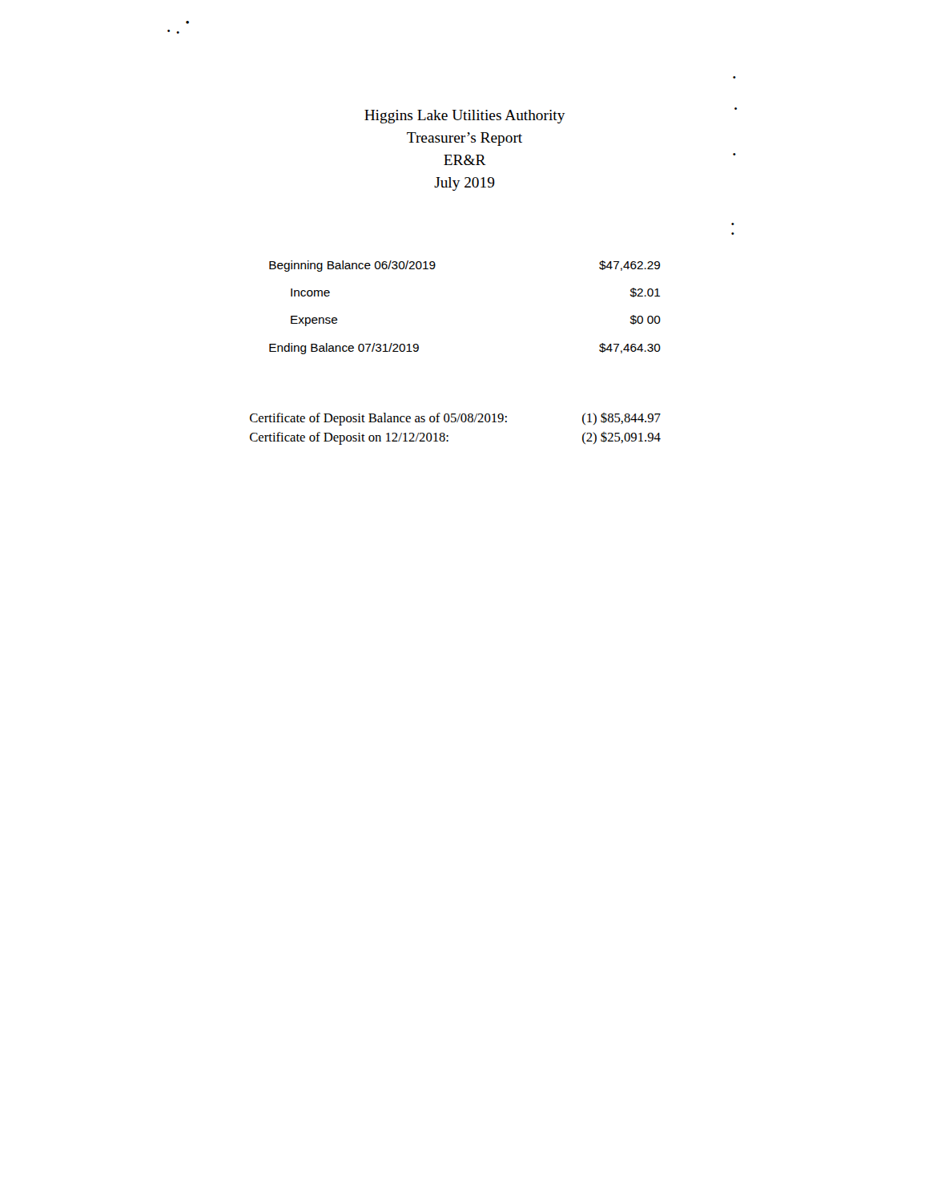• • • • • • • •
Higgins Lake Utilities Authority
Treasurer’s Report
ER&R
July 2019
| Beginning Balance 06/30/2019 | $47,462.29 |
| Income | $2.01 |
| Expense | $0 00 |
| Ending Balance 07/31/2019 | $47,464.30 |
| Certificate of Deposit Balance as of 05/08/2019: | (1) $85,844.97 |
| Certificate of Deposit on 12/12/2018: | (2) $25,091.94 |